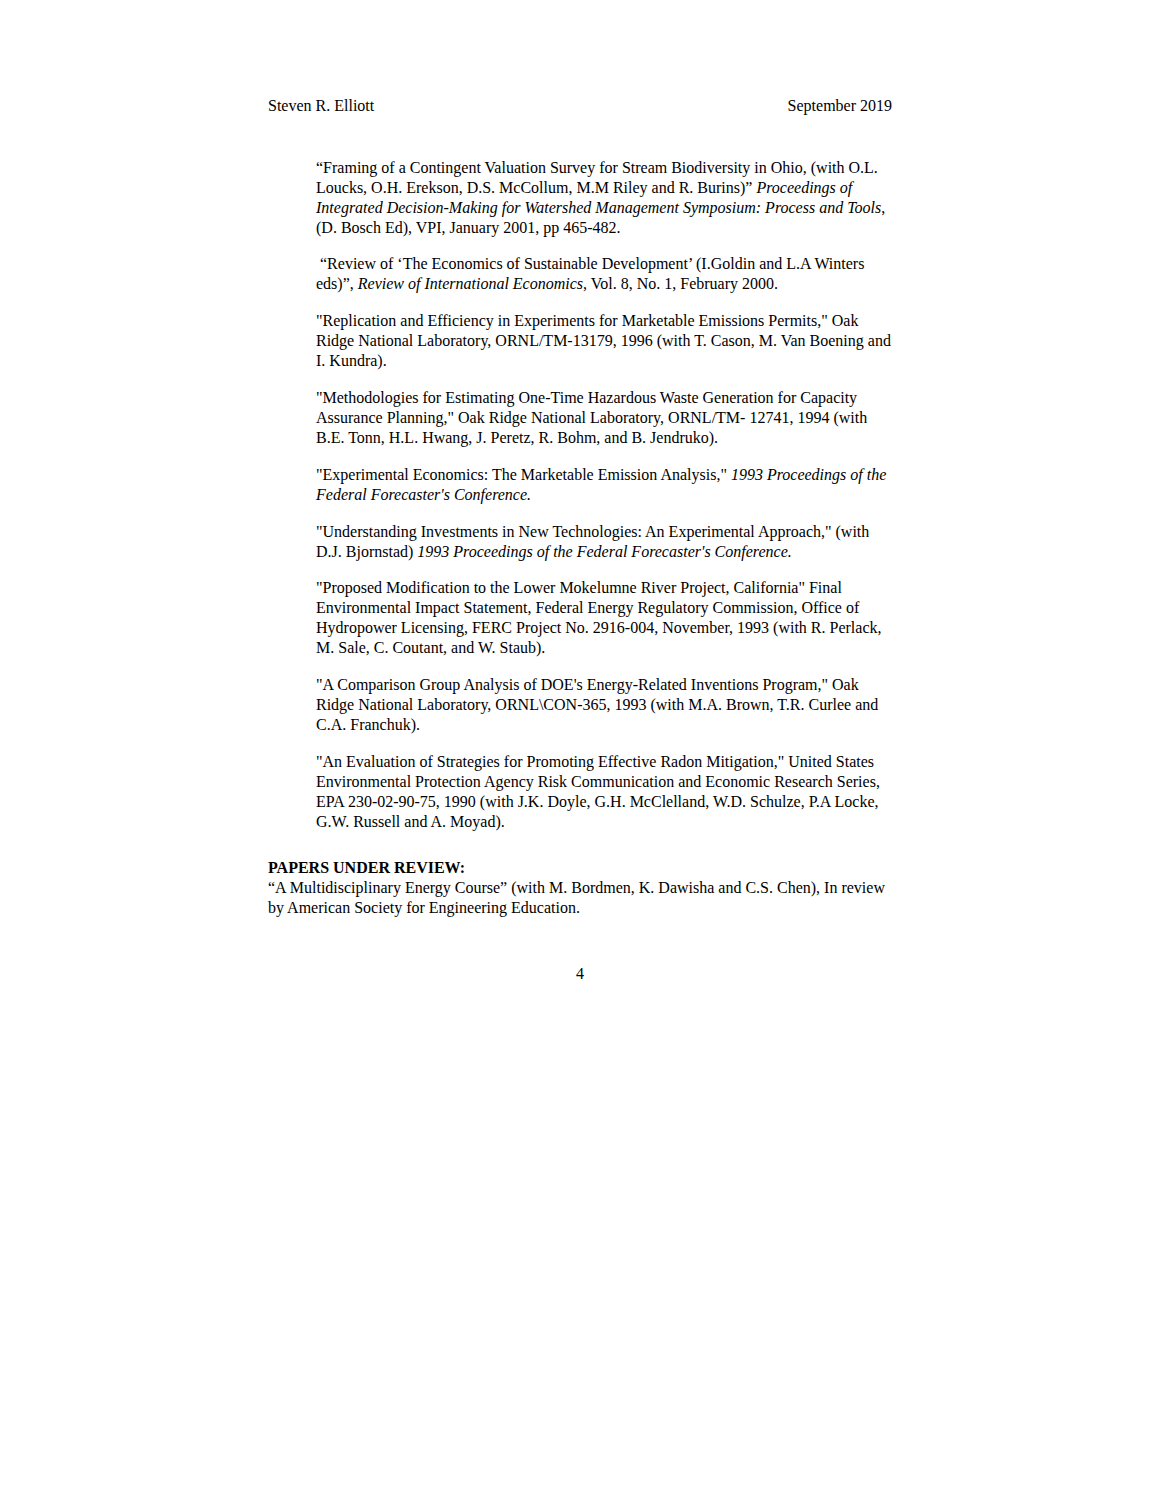Steven R. Elliott September 2019
“Framing of a Contingent Valuation Survey for Stream Biodiversity in Ohio, (with O.L. Loucks, O.H. Erekson, D.S. McCollum, M.M Riley and R. Burins)” Proceedings of Integrated Decision-Making for Watershed Management Symposium: Process and Tools, (D. Bosch Ed), VPI, January 2001, pp 465-482.
“Review of ‘The Economics of Sustainable Development’ (I.Goldin and L.A Winters eds)”, Review of International Economics, Vol. 8, No. 1, February 2000.
"Replication and Efficiency in Experiments for Marketable Emissions Permits," Oak Ridge National Laboratory, ORNL/TM-13179, 1996 (with T. Cason, M. Van Boening and I. Kundra).
"Methodologies for Estimating One-Time Hazardous Waste Generation for Capacity Assurance Planning," Oak Ridge National Laboratory, ORNL/TM- 12741, 1994 (with B.E. Tonn, H.L. Hwang, J. Peretz, R. Bohm, and B. Jendruko).
"Experimental Economics: The Marketable Emission Analysis," 1993 Proceedings of the Federal Forecaster's Conference.
"Understanding Investments in New Technologies: An Experimental Approach," (with D.J. Bjornstad) 1993 Proceedings of the Federal Forecaster's Conference.
"Proposed Modification to the Lower Mokelumne River Project, California" Final Environmental Impact Statement, Federal Energy Regulatory Commission, Office of Hydropower Licensing, FERC Project No. 2916-004, November, 1993 (with R. Perlack, M. Sale, C. Coutant, and W. Staub).
"A Comparison Group Analysis of DOE's Energy-Related Inventions Program," Oak Ridge National Laboratory, ORNL\CON-365, 1993 (with M.A. Brown, T.R. Curlee and C.A. Franchuk).
"An Evaluation of Strategies for Promoting Effective Radon Mitigation," United States Environmental Protection Agency Risk Communication and Economic Research Series, EPA 230-02-90-75, 1990 (with J.K. Doyle, G.H. McClelland, W.D. Schulze, P.A Locke, G.W. Russell and A. Moyad).
Papers Under Review:
“A Multidisciplinary Energy Course” (with M. Bordmen, K. Dawisha and C.S. Chen), In review by American Society for Engineering Education.
4